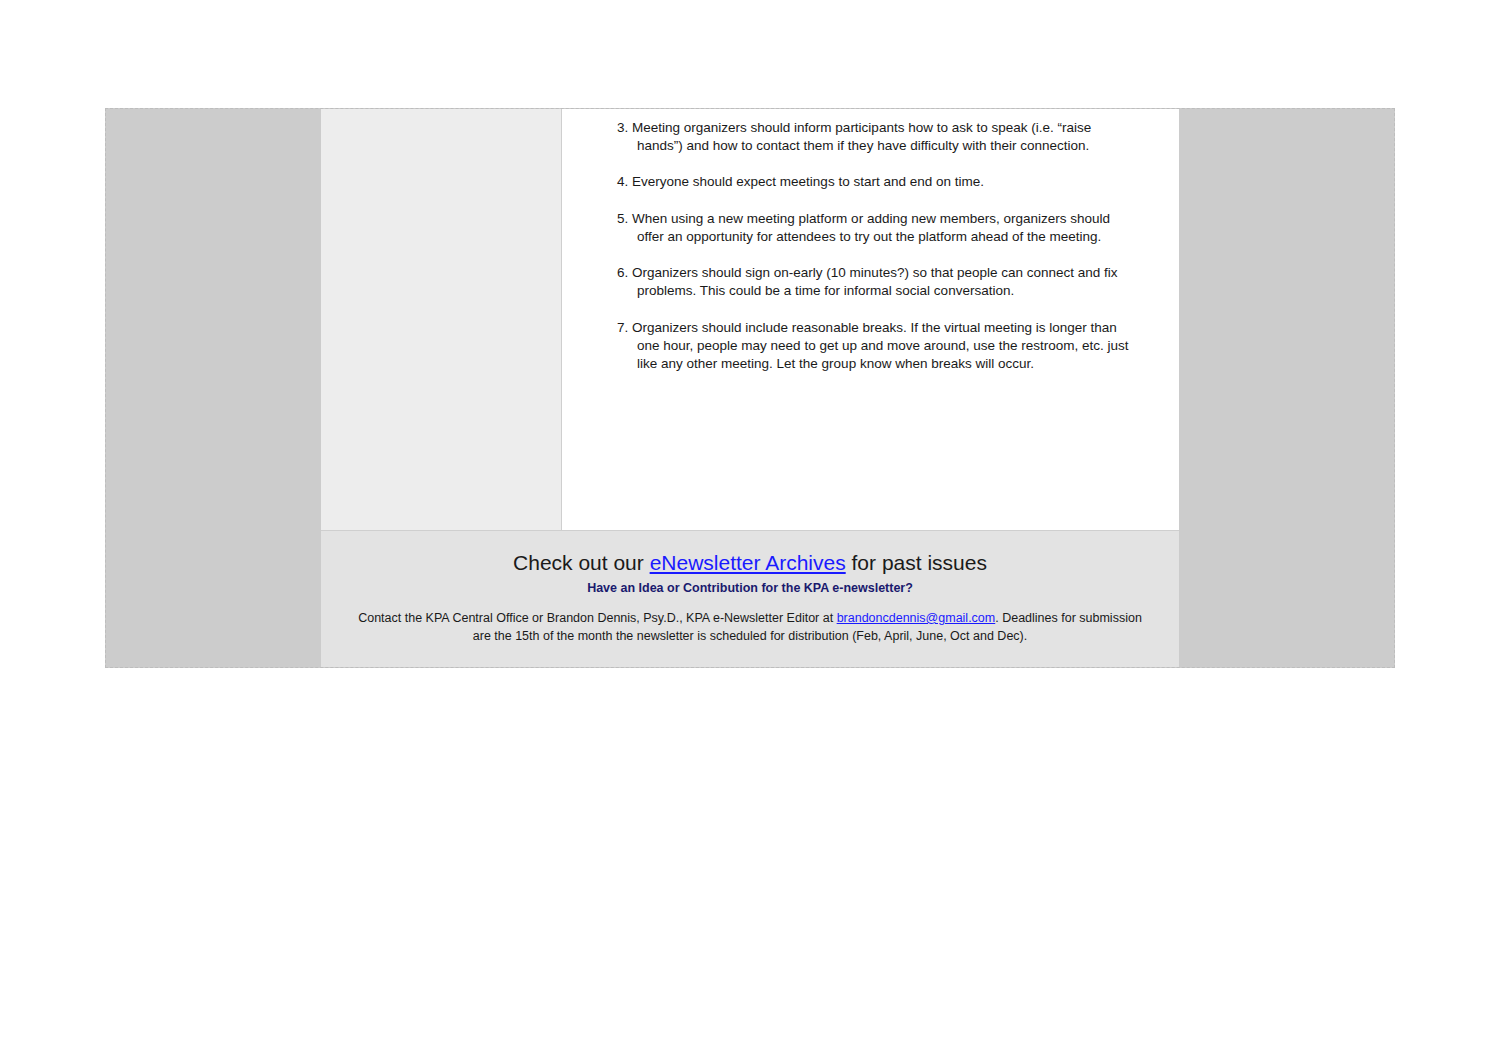3. Meeting organizers should inform participants how to ask to speak (i.e. “raise hands”) and how to contact them if they have difficulty with their connection.
4. Everyone should expect meetings to start and end on time.
5. When using a new meeting platform or adding new members, organizers should offer an opportunity for attendees to try out the platform ahead of the meeting.
6. Organizers should sign on-early (10 minutes?) so that people can connect and fix problems. This could be a time for informal social conversation.
7. Organizers should include reasonable breaks. If the virtual meeting is longer than one hour, people may need to get up and move around, use the restroom, etc. just like any other meeting. Let the group know when breaks will occur.
Check out our eNewsletter Archives for past issues
Have an Idea or Contribution for the KPA e-newsletter?
Contact the KPA Central Office or Brandon Dennis, Psy.D., KPA e-Newsletter Editor at brandoncdennis@gmail.com. Deadlines for submission are the 15th of the month the newsletter is scheduled for distribution (Feb, April, June, Oct and Dec).